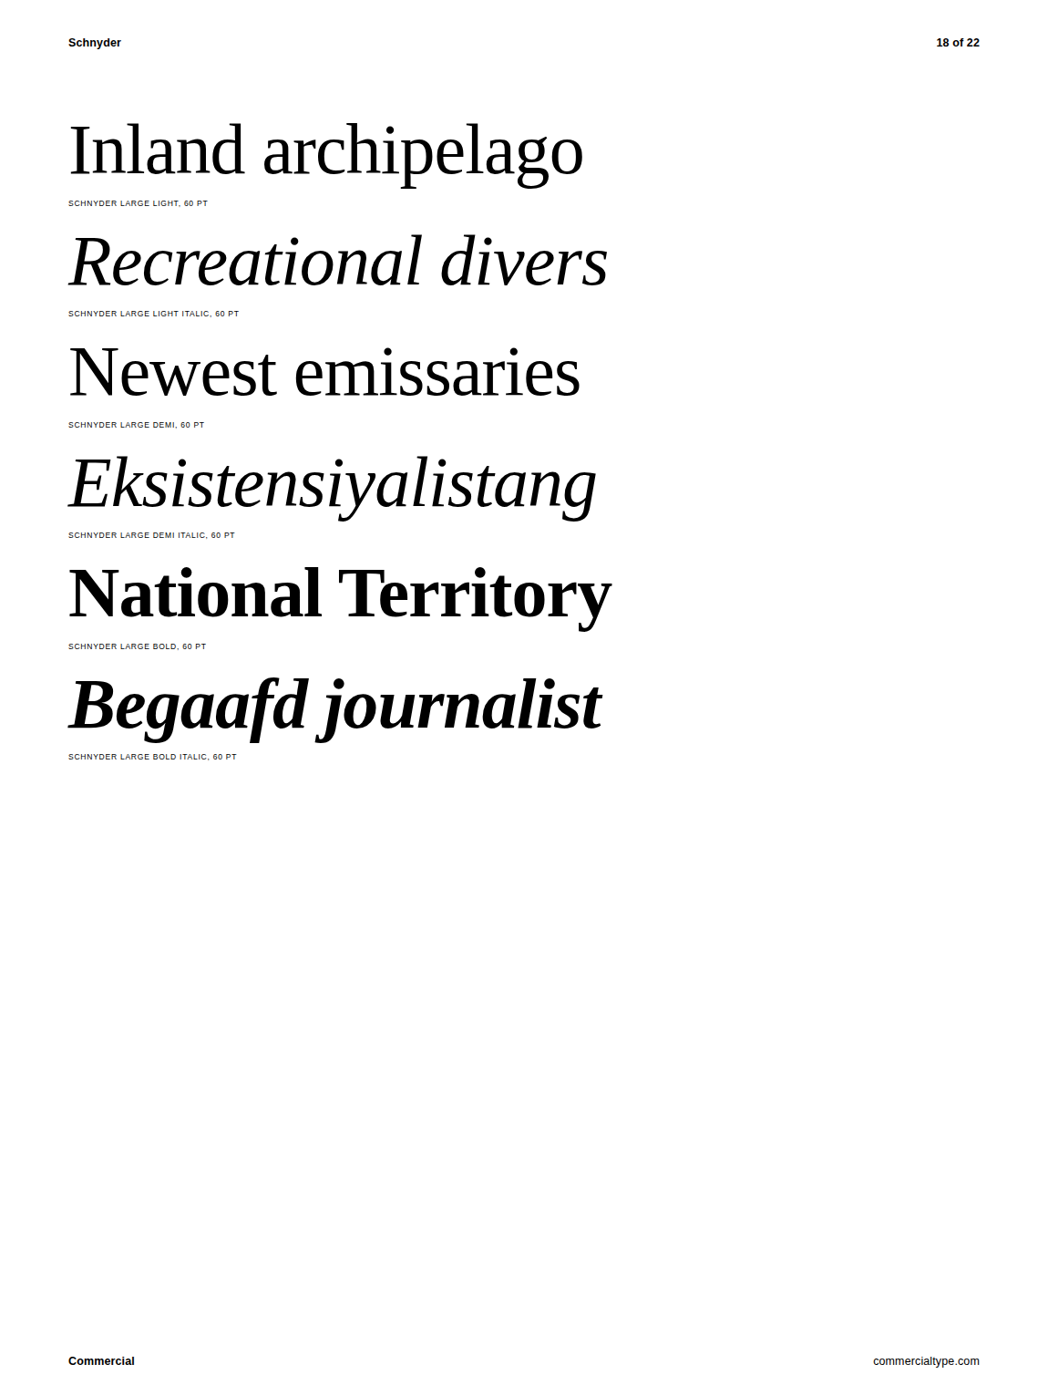Schnyder 18 of 22
Inland archipelago
Schnyder Large Light, 60 pt
Recreational divers
Schnyder Large Light Italic, 60 pt
Newest emissaries
Schnyder Large Demi, 60 pt
Eksistensiyalistang
Schnyder Large Demi Italic, 60 pt
National Territory
Schnyder Large Bold, 60 pt
Begaafd journalist
Schnyder Large Bold Italic, 60 pt
Commercial commercialtype.com